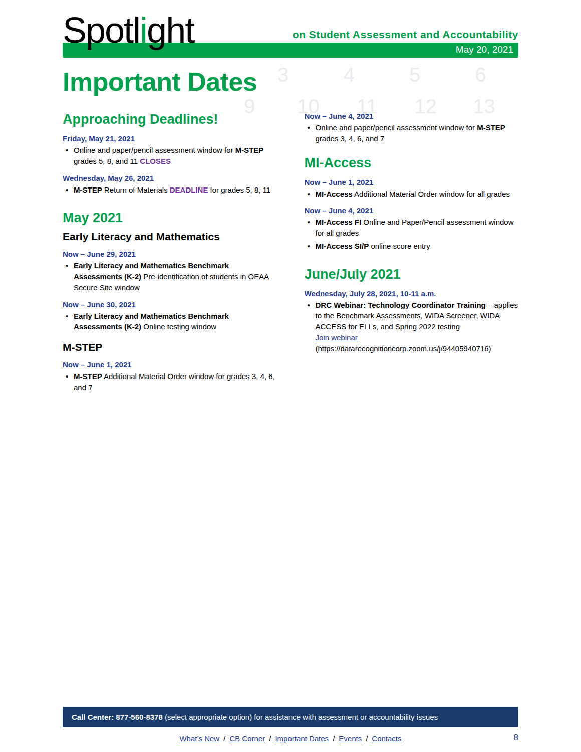Mon Tue Wed Thu Fri
3456
910111213
Spotlight
on Student Assessment and Accountability
May 20, 2021
Important Dates
Approaching Deadlines!
Friday, May 21, 2021
Online and paper/pencil assessment window for M-STEP grades 5, 8, and 11 CLOSES
Wednesday, May 26, 2021
M-STEP Return of Materials DEADLINE for grades 5, 8, 11
May 2021
Early Literacy and Mathematics
Now – June 29, 2021
Early Literacy and Mathematics Benchmark Assessments (K-2) Pre-identification of students in OEAA Secure Site window
Now – June 30, 2021
Early Literacy and Mathematics Benchmark Assessments (K-2) Online testing window
M-STEP
Now – June 1, 2021
M-STEP Additional Material Order window for grades 3, 4, 6, and 7
Now – June 4, 2021
Online and paper/pencil assessment window for M-STEP grades 3, 4, 6, and 7
MI-Access
Now – June 1, 2021
MI-Access Additional Material Order window for all grades
Now – June 4, 2021
MI-Access FI Online and Paper/Pencil assessment window for all grades
MI-Access SI/P online score entry
June/July 2021
Wednesday, July 28, 2021, 10-11 a.m.
DRC Webinar: Technology Coordinator Training – applies to the Benchmark Assessments, WIDA Screener, WIDA ACCESS for ELLs, and Spring 2022 testing
Join webinar (https://datarecognitioncorp.zoom.us/j/94405940716)
Call Center: 877-560-8378 (select appropriate option) for assistance with assessment or accountability issues
What’s New/ CB Corner/ Important Dates/ Events/ Contacts 8